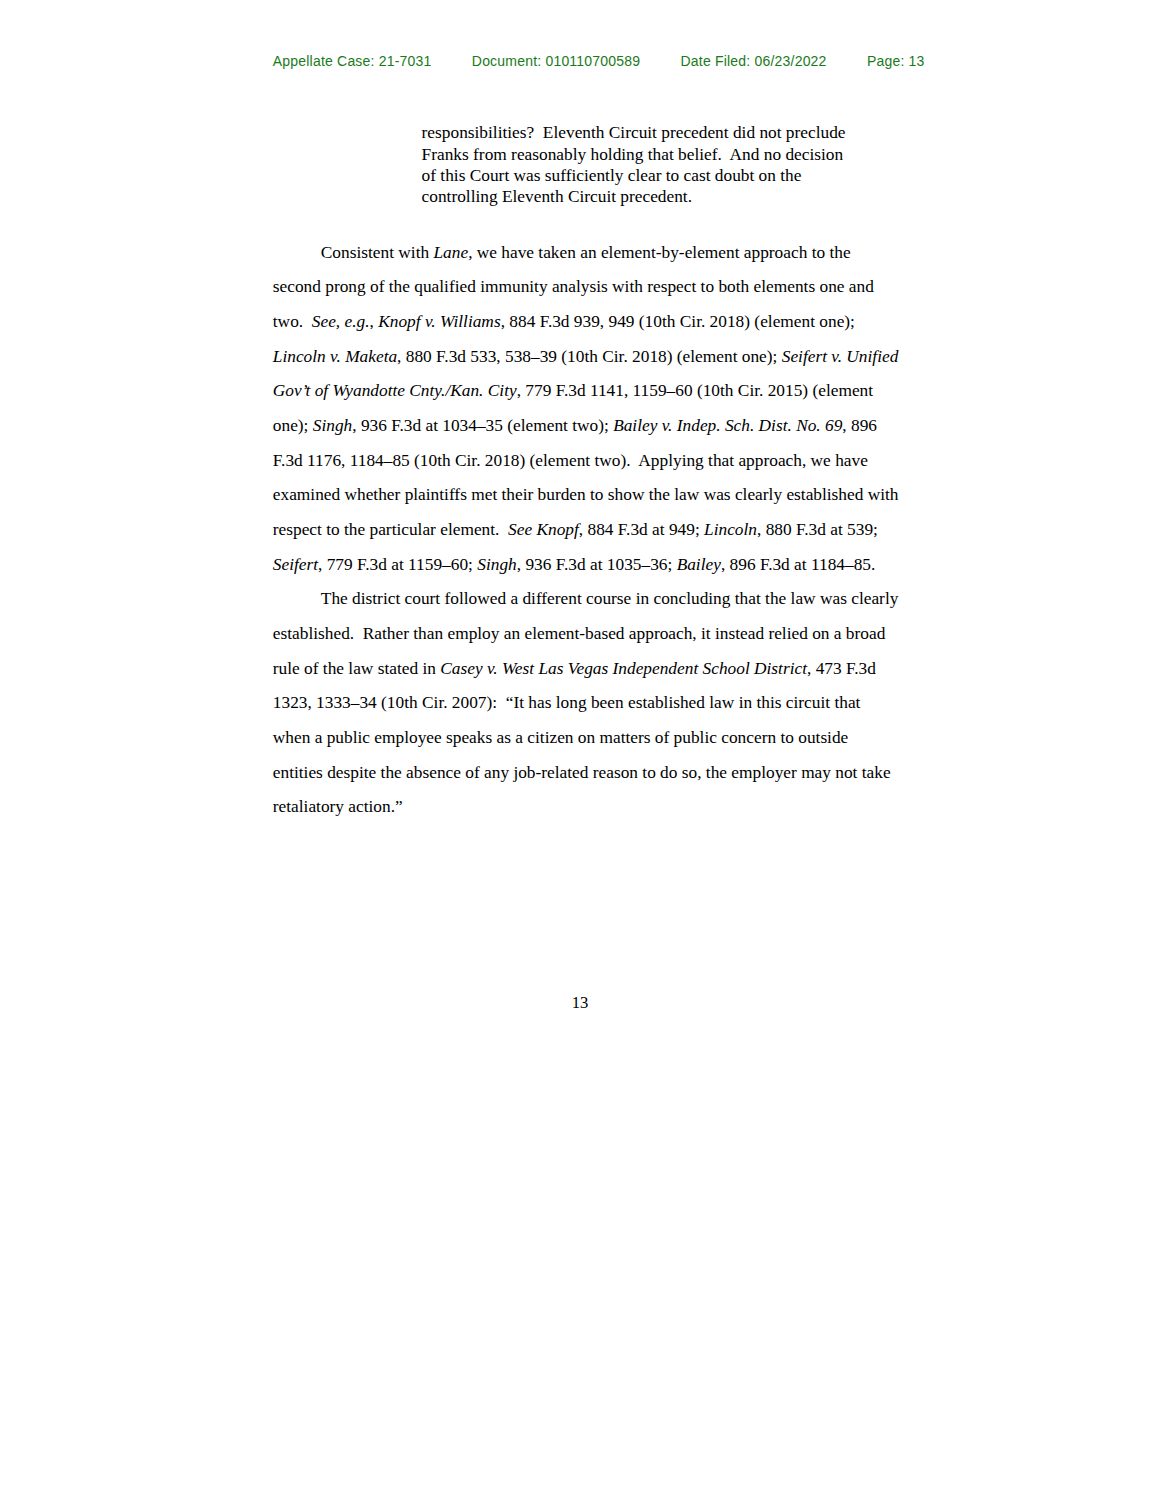Appellate Case: 21-7031 Document: 010110700589 Date Filed: 06/23/2022 Page: 13
responsibilities? Eleventh Circuit precedent did not preclude
Franks from reasonably holding that belief. And no decision
of this Court was sufficiently clear to cast doubt on the
controlling Eleventh Circuit precedent.
Consistent with Lane, we have taken an element-by-element approach to the second prong of the qualified immunity analysis with respect to both elements one and two. See, e.g., Knopf v. Williams, 884 F.3d 939, 949 (10th Cir. 2018) (element one); Lincoln v. Maketa, 880 F.3d 533, 538–39 (10th Cir. 2018) (element one); Seifert v. Unified Gov’t of Wyandotte Cnty./Kan. City, 779 F.3d 1141, 1159–60 (10th Cir. 2015) (element one); Singh, 936 F.3d at 1034–35 (element two); Bailey v. Indep. Sch. Dist. No. 69, 896 F.3d 1176, 1184–85 (10th Cir. 2018) (element two). Applying that approach, we have examined whether plaintiffs met their burden to show the law was clearly established with respect to the particular element. See Knopf, 884 F.3d at 949; Lincoln, 880 F.3d at 539; Seifert, 779 F.3d at 1159–60; Singh, 936 F.3d at 1035–36; Bailey, 896 F.3d at 1184–85.
The district court followed a different course in concluding that the law was clearly established. Rather than employ an element-based approach, it instead relied on a broad rule of the law stated in Casey v. West Las Vegas Independent School District, 473 F.3d 1323, 1333–34 (10th Cir. 2007): “It has long been established law in this circuit that when a public employee speaks as a citizen on matters of public concern to outside entities despite the absence of any job-related reason to do so, the employer may not take retaliatory action.”
13